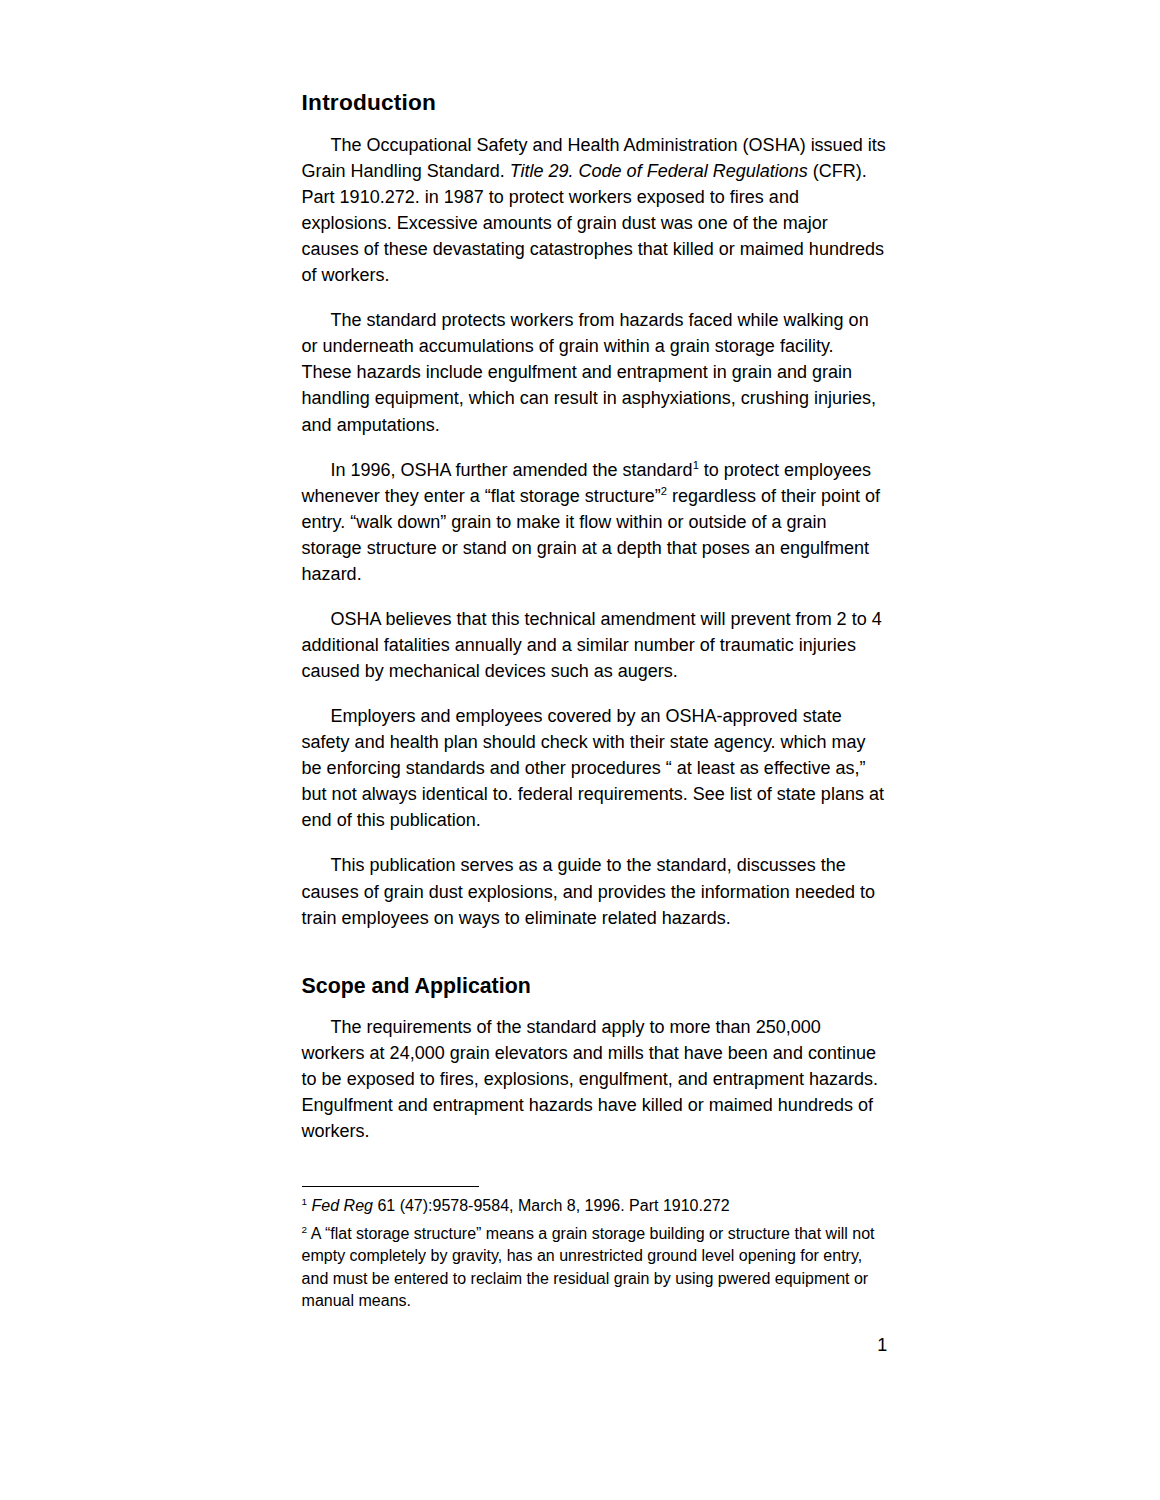Introduction
The Occupational Safety and Health Administration (OSHA) issued its Grain Handling Standard. Title 29. Code of Federal Regulations (CFR). Part 1910.272. in 1987 to protect workers exposed to fires and explosions. Excessive amounts of grain dust was one of the major causes of these devastating catastrophes that killed or maimed hundreds of workers.
The standard protects workers from hazards faced while walking on or underneath accumulations of grain within a grain storage facility. These hazards include engulfment and entrapment in grain and grain handling equipment, which can result in asphyxiations, crushing injuries, and amputations.
In 1996, OSHA further amended the standard1 to protect employees whenever they enter a “flat storage structure”2 regardless of their point of entry. “walk down” grain to make it flow within or outside of a grain storage structure or stand on grain at a depth that poses an engulfment hazard.
OSHA believes that this technical amendment will prevent from 2 to 4 additional fatalities annually and a similar number of traumatic injuries caused by mechanical devices such as augers.
Employers and employees covered by an OSHA-approved state safety and health plan should check with their state agency. which may be enforcing standards and other procedures “ at least as effective as,” but not always identical to. federal requirements. See list of state plans at end of this publication.
This publication serves as a guide to the standard, discusses the causes of grain dust explosions, and provides the information needed to train employees on ways to eliminate related hazards.
Scope and Application
The requirements of the standard apply to more than 250,000 workers at 24,000 grain elevators and mills that have been and continue to be exposed to fires, explosions, engulfment, and entrapment hazards. Engulfment and entrapment hazards have killed or maimed hundreds of workers.
1 Fed Reg 61 (47):9578-9584, March 8, 1996. Part 1910.272
2 A “flat storage structure” means a grain storage building or structure that will not empty completely by gravity, has an unrestricted ground level opening for entry, and must be entered to reclaim the residual grain by using pwered equipment or manual means.
1